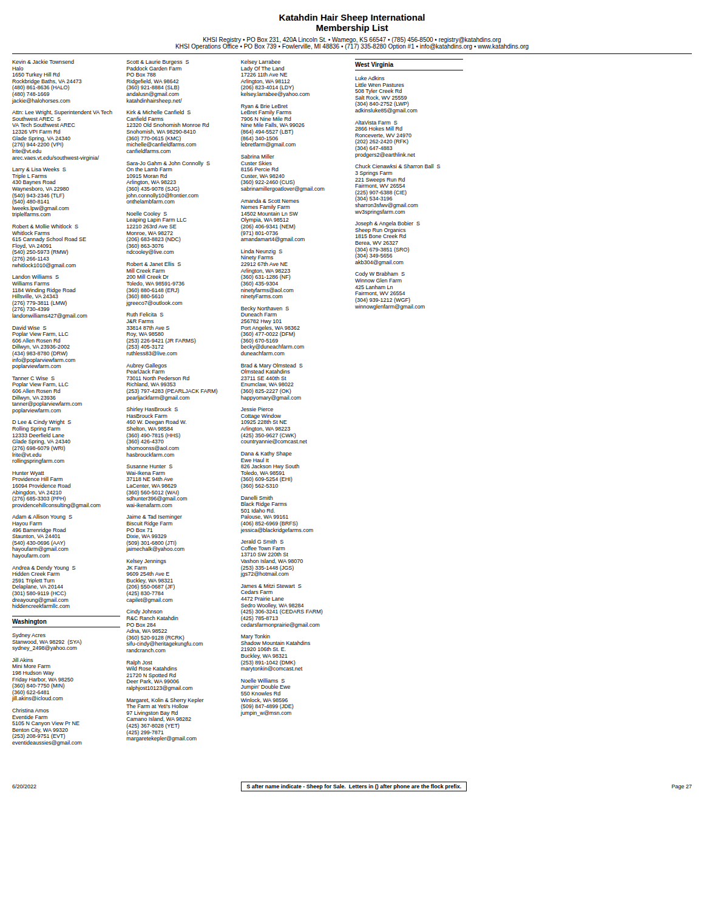Katahdin Hair Sheep International
Membership List
KHSI Registry • PO Box 231, 420A Lincoln St. • Wamego, KS 66547 • (785) 456-8500 • registry@katahdins.org
KHSI Operations Office • PO Box 739 • Fowlerville, MI 48836 • (717) 335-8280 Option #1 • info@katahdins.org • www.katahdins.org
Kevin & Jackie Townsend
Halo
1650 Turkey Hill Rd
Rockbridge Baths, VA 24473
(480) 861-8636 (HALO)
(480) 748-1669
jackie@halohorses.com
Attn: Lee Wright, Superintendent VA Tech Southwest AREC S
VA Tech Southwest AREC
12326 VPI Farm Rd
Glade Spring, VA 24340
(276) 944-2200 (VPI)
lrite@vt.edu
arec.vaes.vt.edu/southwest-virginia/
Larry & Lisa Weeks S
Triple L Farms
430 Baynes Road
Waynesboro, VA 22980
(540) 943-2346 (TLF)
(540) 480-8141
lweeks.lpw@gmail.com
triplelfarms.com
Robert & Mollie Whitlock S
Whitlock Farms
615 Cannady School Road SE
Floyd, VA 24091
(540) 250-5973 (RMW)
(276) 266-1143
rwhitlock1010@gmail.com
Landon Williams S
Williams Farms
1184 Winding Ridge Road
Hillsville, VA 24343
(276) 779-3811 (LMW)
(276) 730-4399
landonwilliams427@gmail.com
David Wise S
Poplar View Farm, LLC
606 Allen Rosen Rd
Dillwyn, VA 23936-2002
(434) 983-8780 (DRW)
info@poplarviewfarm.com
poplarviewfarm.com
Tanner C Wise S
Poplar View Farm, LLC
606 Allen Rosen Rd
Dillwyn, VA 23936
tanner@poplarviewfarm.com
poplarviewfarm.com
D Lee & Cindy Wright S
Rolling Spring Farm
12333 Deerfield Lane
Glade Spring, VA 24340
(276) 698-6079 (WRI)
lrite@vt.edu
rollingspringfarm.com
Hunter Wyatt
Providence Hill Farm
16094 Providence Road
Abingdon, VA 24210
(276) 685-3303 (PPH)
providencehillconsulting@gmail.com
Adam & Allison Young S
Hayou Farm
496 Barrenridge Road
Staunton, VA 24401
(540) 430-0696 (AAY)
hayoufarm@gmail.com
hayoufarm.com
Andrea & Dendy Young S
Hidden Creek Farm
2591 Triplett Turn
Delaplane, VA 20144
(301) 580-9119 (HCC)
dreayoung@gmail.com
hiddencreekfarmllc.com
Washington
Sydney Acres
Stanwood, WA 98292 (SYA)
sydney_2498@yahoo.com
Jill Akins
Mini More Farm
198 Hudson Way
Friday Harbor, WA 98250
(360) 840-7750 (MIN)
(360) 622-6481
jill.akins@icloud.com
Christina Amos
Eventide Farm
5105 N Canyon View Pr NE
Benton City, WA 99320
(253) 208-9751 (EVT)
eventideaussies@gmail.com
Scott & Laurie Burgess S
Paddock Garden Farm
PO Box 788
Ridgefield, WA 98642
(360) 921-8884 (SLB)
andalusn@gmail.com
katahdinhairsheep.net/
Kirk & Michelle Canfield S
Canfield Farms
12320 Old Snohomish Monroe Rd
Snohomish, WA 98290-8410
(360) 770-0615 (KMC)
michelle@canfieldfarms.com
canfieldfarms.com
Sara-Jo Gahm & John Connolly S
On the Lamb Farm
10915 Moran Rd
Arlington, WA 98223
(360) 435-9078 (SJG)
john.connolly10@frontier.com
onthelambfarm.com
Noelle Cooley S
Leaping Lapin Farm LLC
12210 263rd Ave SE
Monroe, WA 98272
(206) 683-8823 (NDC)
(360) 863-3076
ndcooley@live.com
Robert & Janet Ellis S
Mill Creek Farm
200 Mill Creek Dr
Toledo, WA 98591-9736
(360) 880-6148 (ERJ)
(360) 880-5610
jgreeco7@outlook.com
Ruth Felicita S
J&R Farms
33814 87th Ave S
Roy, WA 98580
(253) 226-9421 (JR FARMS)
(253) 405-3172
ruthless83@live.com
Aubrey Gallegos
PearlJack Farm
73011 North Pederson Rd
Richland, WA 99353
(253) 797-4283 (PEARLJACK FARM)
pearljackfarm@gmail.com
Shirley HasBrouck S
HasBrouck Farm
460 W. Deegan Road W.
Shelton, WA 98584
(360) 490-7815 (HHS)
(360) 426-4370
shomoonss@aol.com
hasbrouckfarm.com
Susanne Hunter S
Wai-Ikena Farm
37118 NE 94th Ave
LaCenter, WA 98629
(360) 560-5012 (WAI)
sdhunter396@gmail.com
wai-ikenafarm.com
Jaime & Tad Iseminger
Biscuit Ridge Farm
PO Box 71
Dixie, WA 99329
(509) 301-6800 (JTI)
jaimechalk@yahoo.com
Kelsey Jennings
JK Farm
9609 254th Ave E
Buckley, WA 98321
(206) 550-0687 (JF)
(425) 830-7784
capilet@gmail.com
Cindy Johnson
R&C Ranch Katahdin
PO Box 284
Adna, WA 98522
(360) 520-9128 (RCRK)
sifu-cindy@heritagekungfu.com
randcranch.com
Ralph Jost
Wild Rose Katahdins
21720 N Spotted Rd
Deer Park, WA 99006
ralphjost10123@gmail.com
Margaret, Kolin & Sherry Kepler
The Farm at Yeti's Hollow
97 Livingston Bay Rd
Camano Island, WA 98282
(425) 367-8028 (YET)
(425) 299-7871
margaretekepler@gmail.com
Kelsey Larrabee
Lady Of The Land
17226 11th Ave NE
Arlington, WA 98112
(206) 823-4014 (LDY)
kelsey.larrabee@yahoo.com
Ryan & Brie LeBret
LeBret Family Farms
7906 N Nine Mile Rd
Nine Mile Falls, WA 99026
(864) 494-5527 (LBT)
(864) 340-1506
lebretfarm@gmail.com
Sabrina Miller
Custer Skies
8156 Percie Rd
Custer, WA 98240
(360) 922-2460 (CUS)
sabrinamillergoatlover@gmail.com
Amanda & Scott Nemes
Nemes Family Farm
14502 Mountain Ln SW
Olympia, WA 98512
(206) 406-9341 (NEM)
(971) 801-0736
amandamart4@gmail.com
Linda Neunzig S
Ninety Farms
22912 67th Ave NE
Arlington, WA 98223
(360) 631-1286 (NF)
(360) 435-9304
ninetyfarms@aol.com
ninetyFarms.com
Becky Northaven S
Duneach Farm
256782 Hwy 101
Port Angeles, WA 98362
(360) 477-0022 (DFM)
(360) 670-5169
becky@duneachfarm.com
duneachfarm.com
Brad & Mary Olmstead S
Olmstead Katahdins
23711 SE 440th St
Enumclaw, WA 98022
(360) 825-2227 (OK)
happyomary@gmail.com
Jessie Pierce
Cottage Window
10925 228th St NE
Arlington, WA 98223
(425) 350-9627 (CWK)
countryannie@comcast.net
Dana & Kathy Shape
Ewe Haul It
826 Jackson Hwy South
Toledo, WA 98591
(360) 609-5254 (EHI)
(360) 562-5310
Danelli Smith
Black Ridge Farms
501 Idaho Rd.
Palouse, WA 99161
(406) 852-6969 (BRFS)
jessica@blackridgefarms.com
Jerald G Smith S
Coffee Town Farm
13710 SW 220th St
Vashon Island, WA 98070
(253) 335-1448 (JGS)
jgs72@hotmail.com
James & Mitzi Stewart S
Cedars Farm
4472 Prairie Lane
Sedro Woolley, WA 98284
(425) 306-3241 (CEDARS FARM)
(425) 785-8713
cedarsfarmonprairie@gmail.com
Mary Tonkin
Shadow Mountain Katahdins
21920 106th St. E.
Buckley, WA 98321
(253) 891-1042 (DMK)
marytonkin@comcast.net
Noelle Williams S
Jumpin' Double Ewe
550 Knowles Rd
Winlock, WA 98596
(509) 847-4899 (JDE)
jumpin_w@msn.com
West Virginia
Luke Adkins
Little Wren Pastures
508 Tyler Creek Rd
Salt Rock, WV 25559
(304) 840-2752 (LWP)
adkinsluke85@gmail.com
AltaVista Farm S
2866 Hokes Mill Rd
Ronceverte, WV 24970
(202) 262-2420 (RFK)
(304) 647-4883
prodgers2@earthlink.net
Chuck Cienawksi & Sharron Ball S
3 Springs Farm
221 Sweeps Run Rd
Fairmont, WV 26554
(225) 907-6388 (CIE)
(304) 534-3196
sharron3sfwv@gmail.com
wv3springsfarm.com
Joseph & Angela Bobier S
Sheep Run Organics
1815 Bone Creek Rd
Berea, WV 26327
(304) 679-3851 (SRO)
(304) 349-5656
akb304@gmail.com
Cody W Brabham S
Winnow Glen Farm
425 Lanham Ln
Fairmont, WV 26554
(304) 939-1212 (WGF)
winnowglenfarm@gmail.com
6/20/2022 S after name indicate - Sheep for Sale. Letters in () after phone are the flock prefix. Page 27